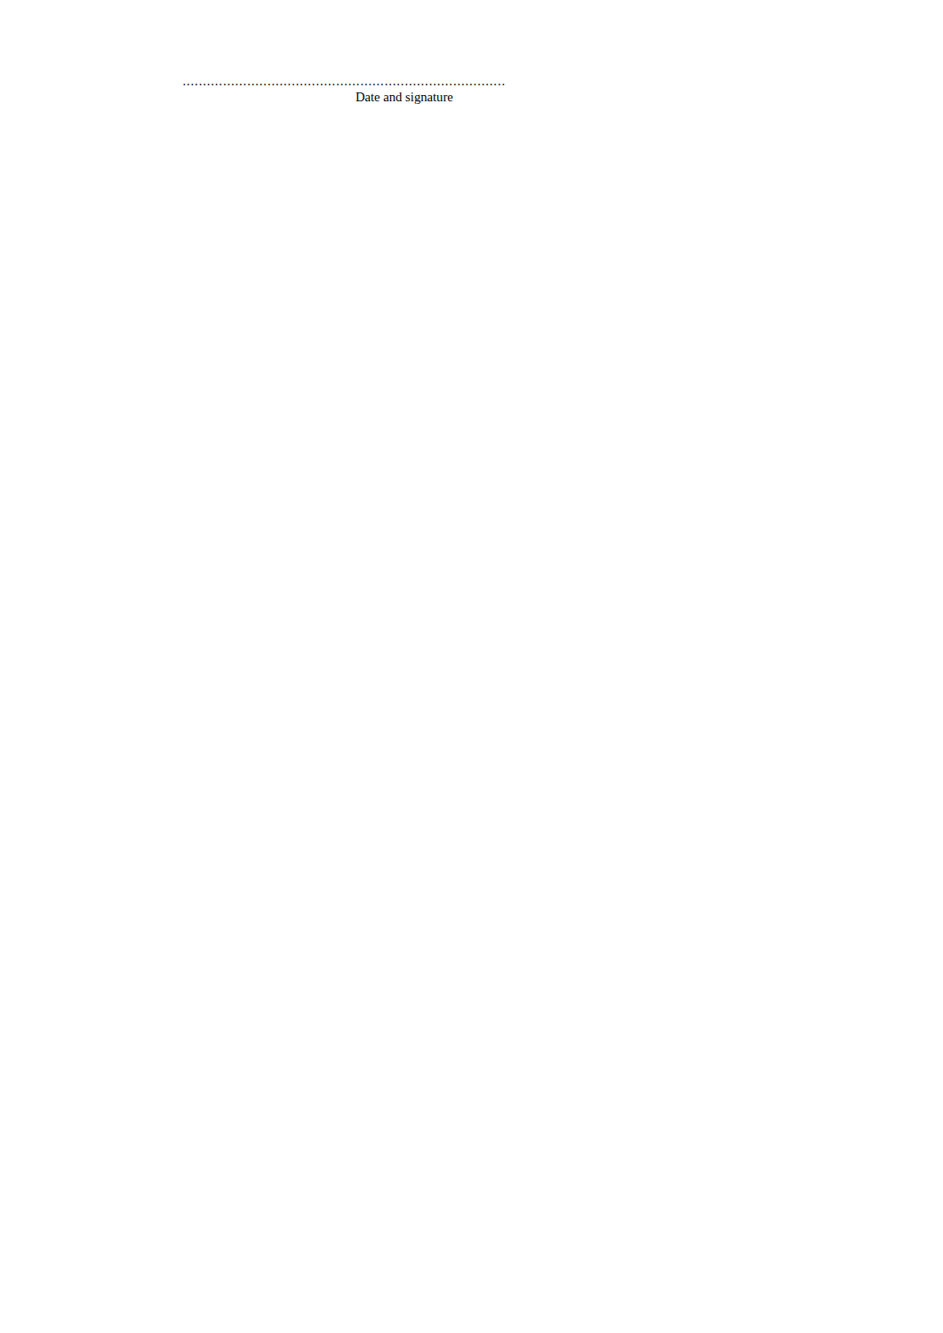................................................................................
Date and signature